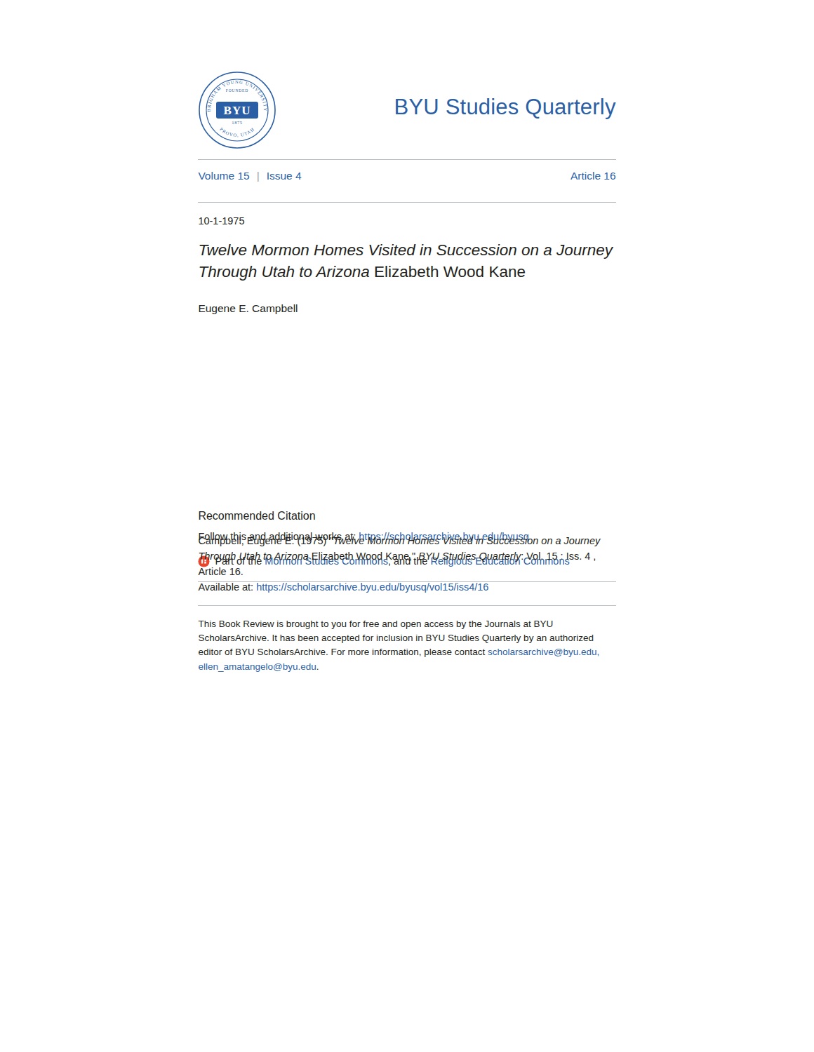BYU 1875 BRIGHAM YOUNG UNIVERSITY PROVO, UTAH FOUNDED
BYU Studies Quarterly
Volume 15|Issue 4
Article 16
10-1-1975
Twelve Mormon Homes Visited in Succession on a Journey Through Utah to Arizona Elizabeth Wood Kane
Eugene E. Campbell
Follow this and additional works at: https://scholarsarchive.byu.edu/byusq
Part of the Mormon Studies Commons, and the Religious Education Commons
Recommended Citation
Campbell, Eugene E. (1975) "Twelve Mormon Homes Visited in Succession on a Journey Through Utah to Arizona Elizabeth Wood Kane," BYU Studies Quarterly: Vol. 15 : Iss. 4 , Article 16.
Available at: https://scholarsarchive.byu.edu/byusq/vol15/iss4/16
This Book Review is brought to you for free and open access by the Journals at BYU ScholarsArchive. It has been accepted for inclusion in BYU Studies Quarterly by an authorized editor of BYU ScholarsArchive. For more information, please contact scholarsarchive@byu.edu, ellen_amatangelo@byu.edu.